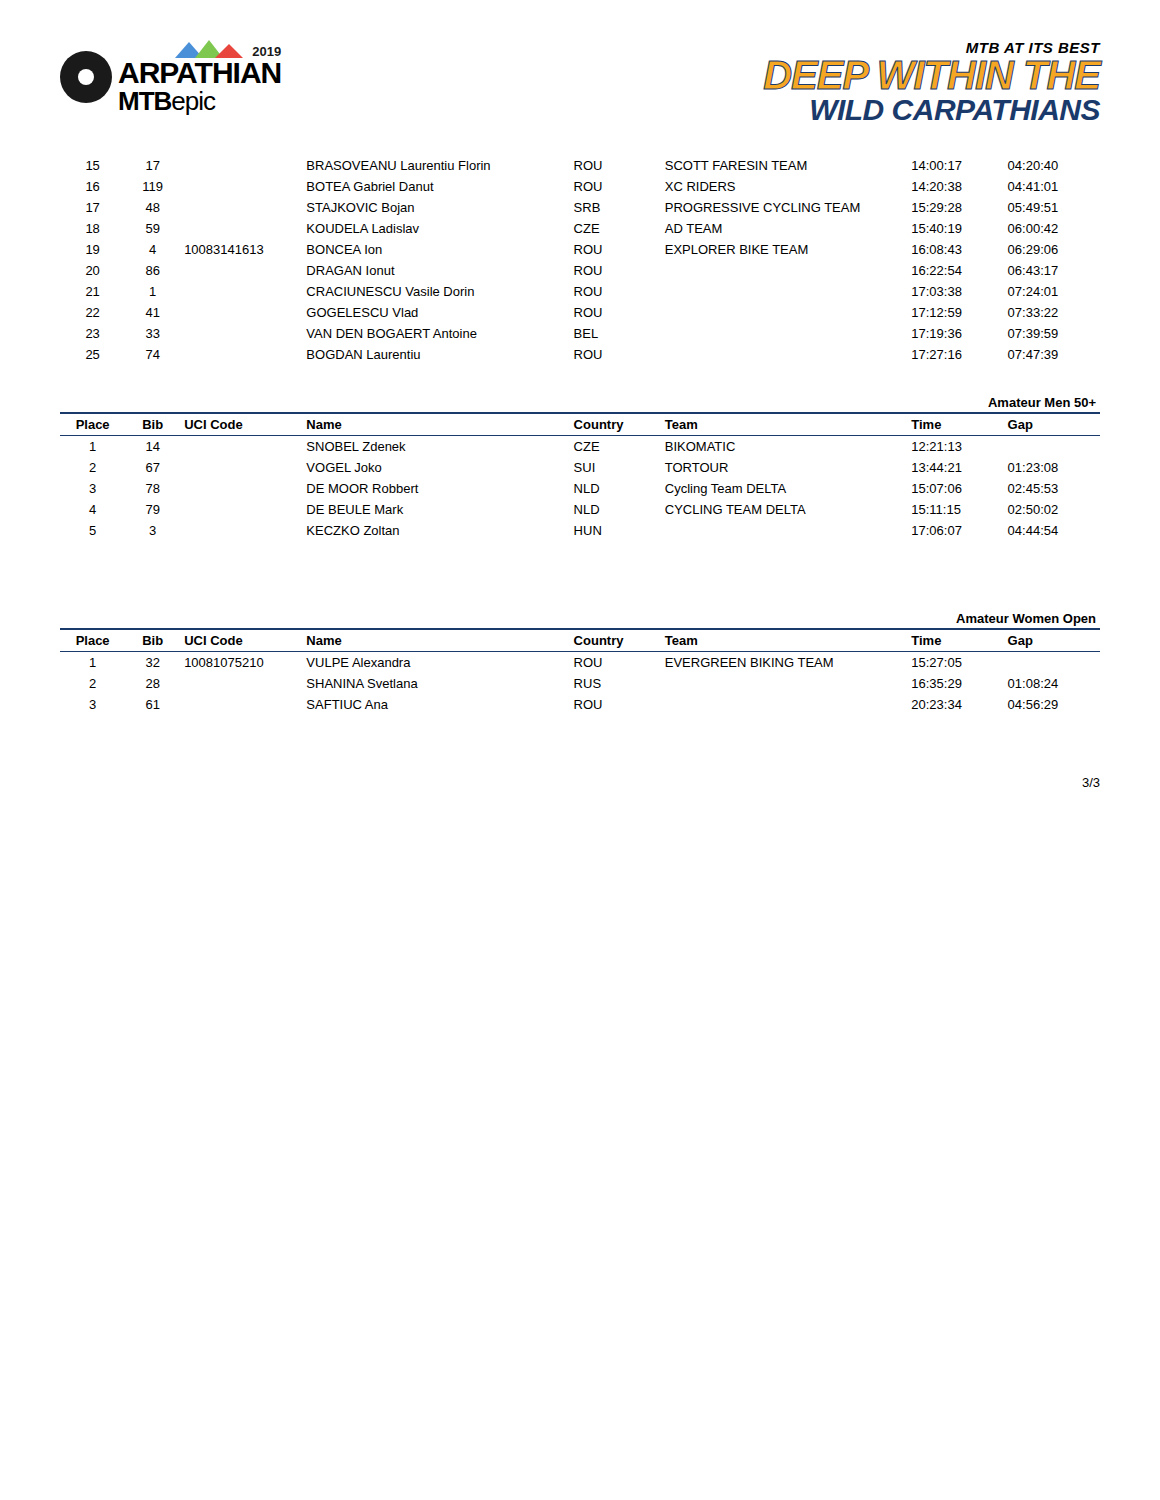2019
ARPATHIAN
MTBepic
MTB AT ITS BEST
DEEP WITHIN THE
WILD CARPATHIANS
| 15 | 17 | | BRASOVEANU Laurentiu Florin | ROU | SCOTT FARESIN TEAM | 14:00:17 | 04:20:40 |
| 16 | 119 | | BOTEA Gabriel Danut | ROU | XC RIDERS | 14:20:38 | 04:41:01 |
| 17 | 48 | | STAJKOVIC Bojan | SRB | PROGRESSIVE CYCLING TEAM | 15:29:28 | 05:49:51 |
| 18 | 59 | | KOUDELA Ladislav | CZE | AD TEAM | 15:40:19 | 06:00:42 |
| 19 | 4 | 10083141613 | BONCEA Ion | ROU | EXPLORER BIKE TEAM | 16:08:43 | 06:29:06 |
| 20 | 86 | | DRAGAN Ionut | ROU | | 16:22:54 | 06:43:17 |
| 21 | 1 | | CRACIUNESCU Vasile Dorin | ROU | | 17:03:38 | 07:24:01 |
| 22 | 41 | | GOGELESCU Vlad | ROU | | 17:12:59 | 07:33:22 |
| 23 | 33 | | VAN DEN BOGAERT Antoine | BEL | | 17:19:36 | 07:39:59 |
| 25 | 74 | | BOGDAN Laurentiu | ROU | | 17:27:16 | 07:47:39 |
| Amateur Men 50+ |
| Place | Bib | UCI Code | Name | Country | Team | Time | Gap |
| 1 | 14 | | SNOBEL Zdenek | CZE | BIKOMATIC | 12:21:13 | |
| 2 | 67 | | VOGEL Joko | SUI | TORTOUR | 13:44:21 | 01:23:08 |
| 3 | 78 | | DE MOOR Robbert | NLD | Cycling Team DELTA | 15:07:06 | 02:45:53 |
| 4 | 79 | | DE BEULE Mark | NLD | CYCLING TEAM DELTA | 15:11:15 | 02:50:02 |
| 5 | 3 | | KECZKO Zoltan | HUN | | 17:06:07 | 04:44:54 |
| Amateur Women Open |
| Place | Bib | UCI Code | Name | Country | Team | Time | Gap |
| 1 | 32 | 10081075210 | VULPE Alexandra | ROU | EVERGREEN BIKING TEAM | 15:27:05 | |
| 2 | 28 | | SHANINA Svetlana | RUS | | 16:35:29 | 01:08:24 |
| 3 | 61 | | SAFTIUC Ana | ROU | | 20:23:34 | 04:56:29 |
3/3